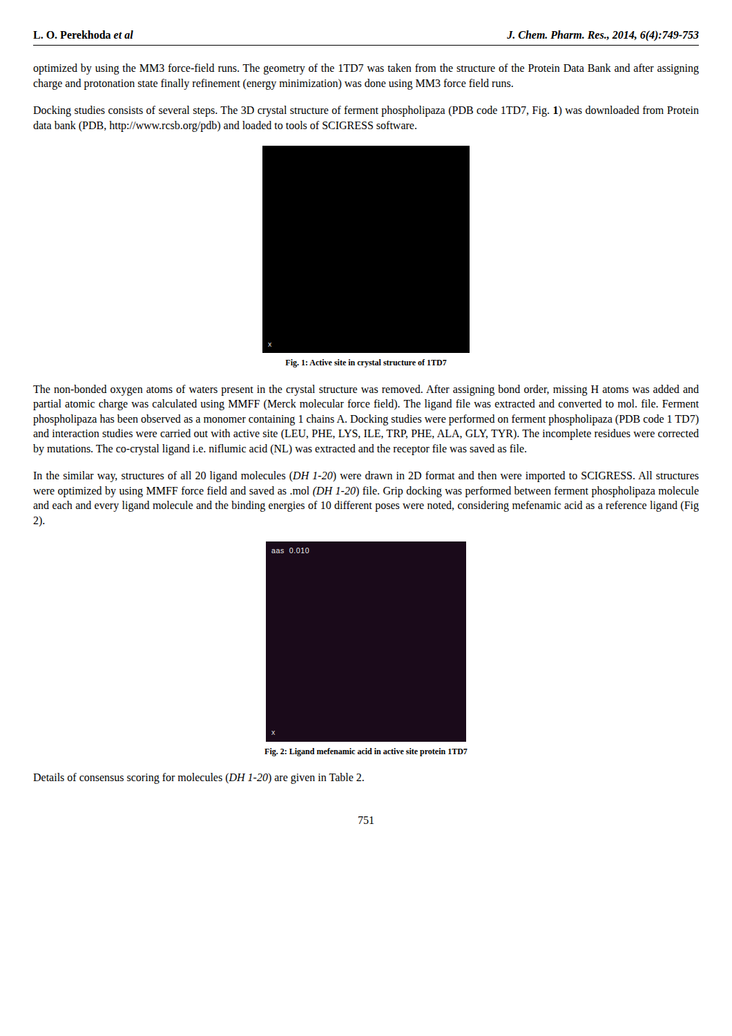L. O. Perekhoda et al
J. Chem. Pharm. Res., 2014, 6(4):749-753
optimized by using the MM3 force-field runs. The geometry of the 1TD7 was taken from the structure of the Protein Data Bank and after assigning charge and protonation state finally refinement (energy minimization) was done using MM3 force field runs.
Docking studies consists of several steps. The 3D crystal structure of ferment phospholipaza (PDB code 1TD7, Fig. 1) was downloaded from Protein data bank (PDB, http://www.rcsb.org/pdb) and loaded to tools of SCIGRESS software.
x
Fig. 1: Active site in crystal structure of 1TD7
The non-bonded oxygen atoms of waters present in the crystal structure was removed. After assigning bond order, missing H atoms was added and partial atomic charge was calculated using MMFF (Merck molecular force field). The ligand file was extracted and converted to mol. file. Ferment phospholipaza has been observed as a monomer containing 1 chains A. Docking studies were performed on ferment phospholipaza (PDB code 1 TD7) and interaction studies were carried out with active site (LEU, PHE, LYS, ILE, TRP, PHE, ALA, GLY, TYR). The incomplete residues were corrected by mutations. The co-crystal ligand i.e. niflumic acid (NL) was extracted and the receptor file was saved as file.
In the similar way, structures of all 20 ligand molecules (DH 1-20) were drawn in 2D format and then were imported to SCIGRESS. All structures were optimized by using MMFF force field and saved as .mol (DH 1-20) file. Grip docking was performed between ferment phospholipaza molecule and each and every ligand molecule and the binding energies of 10 different poses were noted, considering mefenamic acid as a reference ligand (Fig 2).
aas 0.010 x
Fig. 2: Ligand mefenamic acid in active site protein 1TD7
Details of consensus scoring for molecules (DH 1-20) are given in Table 2.
751